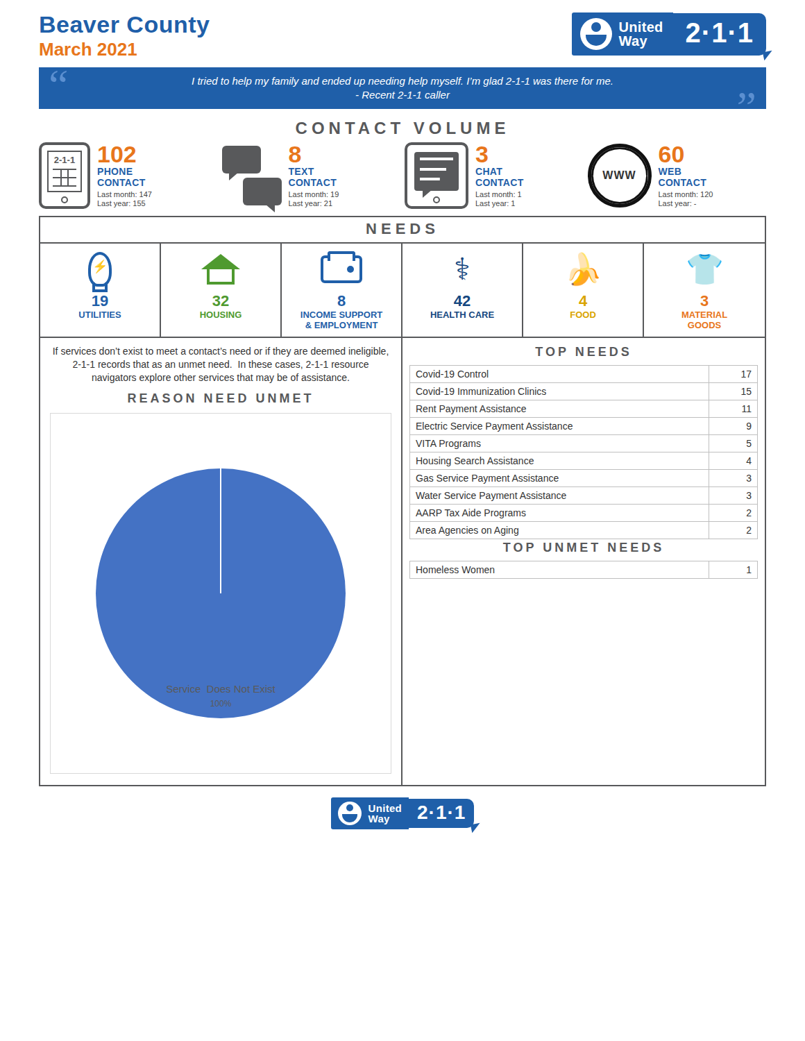Beaver County
March 2021
UnitedWay
2·1·1
“ I tried to help my family and ended up needing help myself. I’m glad 2-1-1 was there for me.
- Recent 2-1-1 caller ”
CONTACT VOLUME
102
PHONE
CONTACT
Last month: 147
Last year: 155
8
TEXT
CONTACT
Last month: 19
Last year: 21
3
CHAT
CONTACT
Last month: 1
Last year: 1
WWW
60
WEB
CONTACT
Last month: 120
Last year: -
NEEDS
19
UTILITIES
32
HOUSING
8
INCOME SUPPORT
& EMPLOYMENT
⚕
42
HEALTH CARE
🍌
4
FOOD
👕
3
MATERIAL
GOODS
If services don’t exist to meet a contact’s need or if they are deemed ineligible, 2-1-1 records that as an unmet need. In these cases, 2-1-1 resource navigators explore other services that may be of assistance.
REASON NEED UNMET
Service Does Not Exist
100%
TOP NEEDS
| Covid-19 Control | 17 |
| Covid-19 Immunization Clinics | 15 |
| Rent Payment Assistance | 11 |
| Electric Service Payment Assistance | 9 |
| VITA Programs | 5 |
| Housing Search Assistance | 4 |
| Gas Service Payment Assistance | 3 |
| Water Service Payment Assistance | 3 |
| AARP Tax Aide Programs | 2 |
| Area Agencies on Aging | 2 |
TOP UNMET NEEDS
| Homeless Women | 1 |
UnitedWay
2·1·1